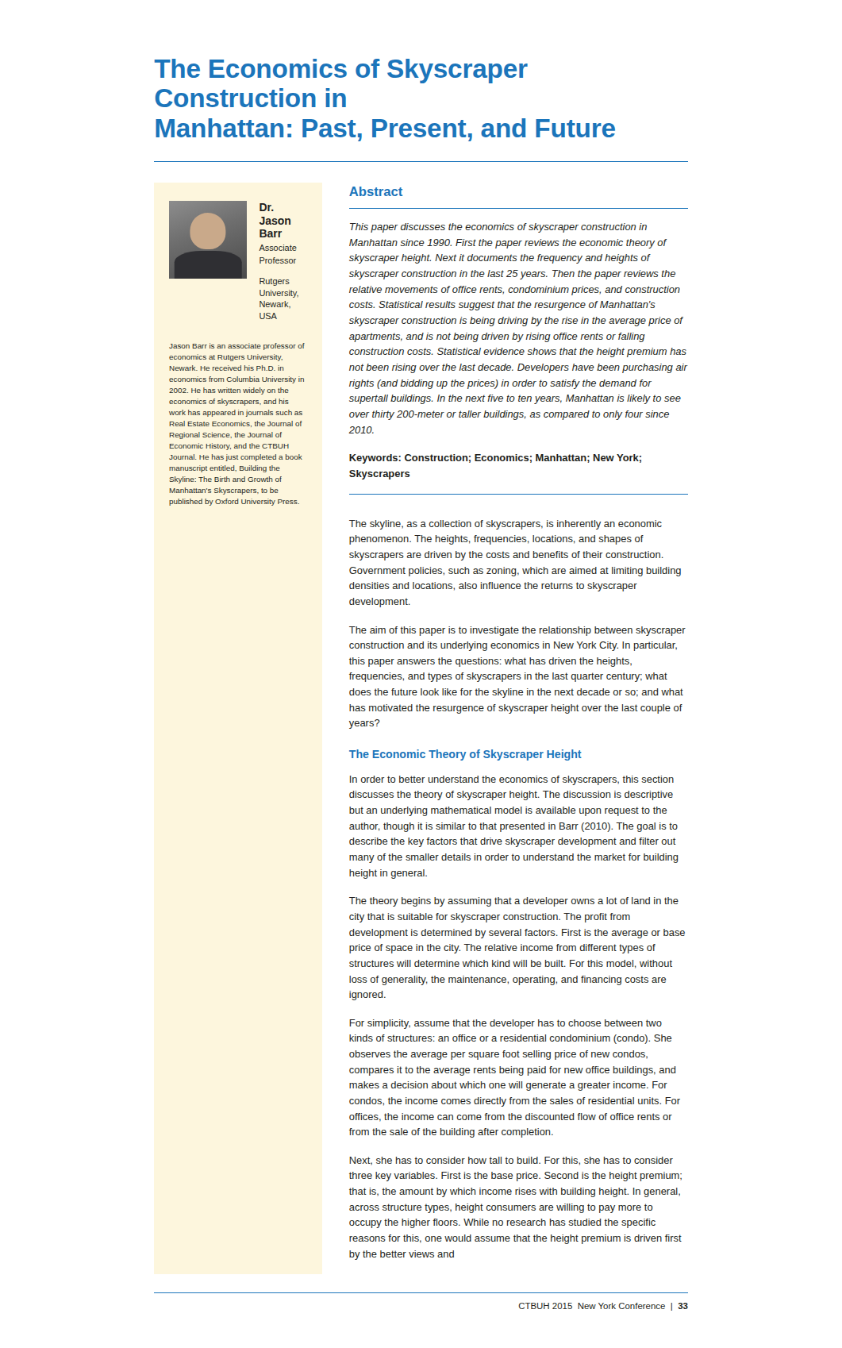The Economics of Skyscraper Construction in
Manhattan: Past, Present, and Future
Dr. Jason Barr
Associate Professor
Rutgers University,
Newark, USA
Jason Barr is an associate professor of economics at Rutgers University, Newark. He received his Ph.D. in economics from Columbia University in 2002. He has written widely on the economics of skyscrapers, and his work has appeared in journals such as Real Estate Economics, the Journal of Regional Science, the Journal of Economic History, and the CTBUH Journal. He has just completed a book manuscript entitled, Building the Skyline: The Birth and Growth of Manhattan's Skyscrapers, to be published by Oxford University Press.
Abstract
This paper discusses the economics of skyscraper construction in Manhattan since 1990. First the paper reviews the economic theory of skyscraper height. Next it documents the frequency and heights of skyscraper construction in the last 25 years. Then the paper reviews the relative movements of office rents, condominium prices, and construction costs. Statistical results suggest that the resurgence of Manhattan's skyscraper construction is being driving by the rise in the average price of apartments, and is not being driven by rising office rents or falling construction costs. Statistical evidence shows that the height premium has not been rising over the last decade. Developers have been purchasing air rights (and bidding up the prices) in order to satisfy the demand for supertall buildings. In the next five to ten years, Manhattan is likely to see over thirty 200-meter or taller buildings, as compared to only four since 2010.
Keywords: Construction; Economics; Manhattan; New York; Skyscrapers
The skyline, as a collection of skyscrapers, is inherently an economic phenomenon. The heights, frequencies, locations, and shapes of skyscrapers are driven by the costs and benefits of their construction. Government policies, such as zoning, which are aimed at limiting building densities and locations, also influence the returns to skyscraper development.
The aim of this paper is to investigate the relationship between skyscraper construction and its underlying economics in New York City. In particular, this paper answers the questions: what has driven the heights, frequencies, and types of skyscrapers in the last quarter century; what does the future look like for the skyline in the next decade or so; and what has motivated the resurgence of skyscraper height over the last couple of years?
The Economic Theory of Skyscraper Height
In order to better understand the economics of skyscrapers, this section discusses the theory of skyscraper height. The discussion is descriptive but an underlying mathematical model is available upon request to the author, though it is similar to that presented in Barr (2010). The goal is to describe the key factors that drive skyscraper development and filter out many of the smaller details in order to understand the market for building height in general.
The theory begins by assuming that a developer owns a lot of land in the city that is suitable for skyscraper construction. The profit from development is determined by several factors. First is the average or base price of space in the city. The relative income from different types of structures will determine which kind will be built. For this model, without loss of generality, the maintenance, operating, and financing costs are ignored.
For simplicity, assume that the developer has to choose between two kinds of structures: an office or a residential condominium (condo). She observes the average per square foot selling price of new condos, compares it to the average rents being paid for new office buildings, and makes a decision about which one will generate a greater income. For condos, the income comes directly from the sales of residential units. For offices, the income can come from the discounted flow of office rents or from the sale of the building after completion.
Next, she has to consider how tall to build. For this, she has to consider three key variables. First is the base price. Second is the height premium; that is, the amount by which income rises with building height. In general, across structure types, height consumers are willing to pay more to occupy the higher floors. While no research has studied the specific reasons for this, one would assume that the height premium is driven first by the better views and
CTBUH 2015 New York Conference | 33